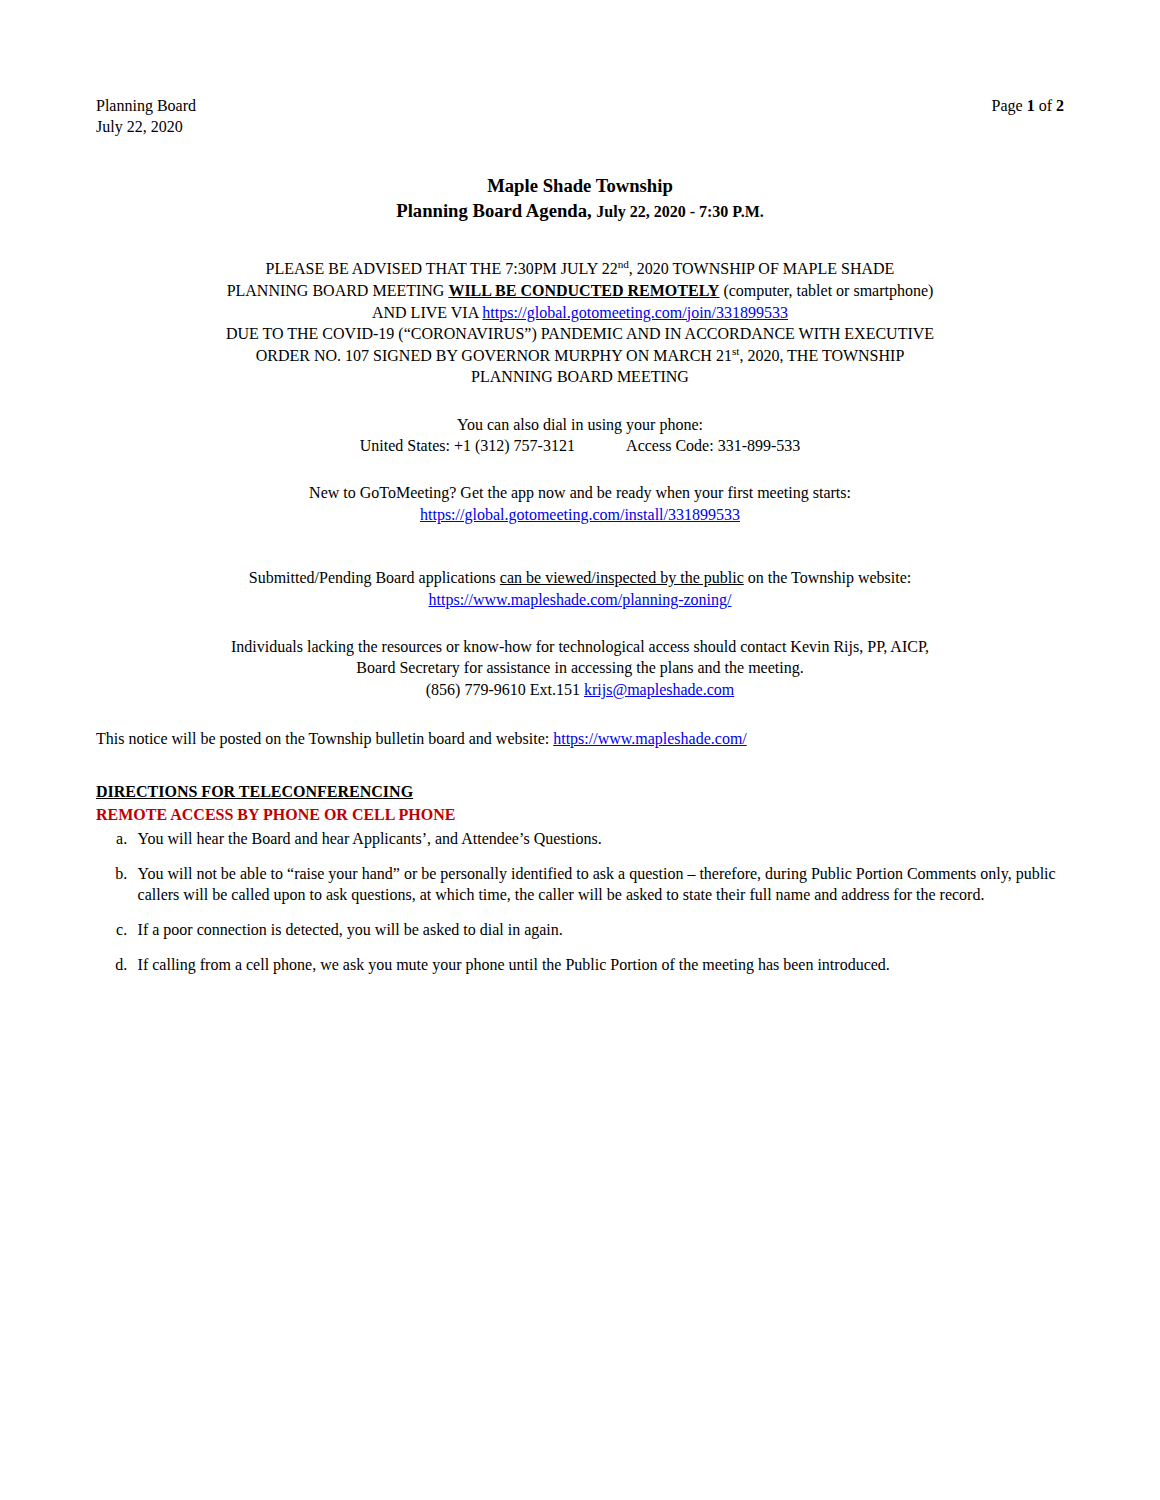Planning Board
July 22, 2020
Page 1 of 2
Maple Shade Township Planning Board Agenda, July 22, 2020 - 7:30 P.M.
PLEASE BE ADVISED THAT THE 7:30PM JULY 22nd, 2020 TOWNSHIP OF MAPLE SHADE
PLANNING BOARD MEETING WILL BE CONDUCTED REMOTELY (computer, tablet or smartphone)
AND LIVE VIA https://global.gotomeeting.com/join/331899533
DUE TO THE COVID-19 (“CORONAVIRUS”) PANDEMIC AND IN ACCORDANCE WITH EXECUTIVE
ORDER NO. 107 SIGNED BY GOVERNOR MURPHY ON MARCH 21st, 2020, THE TOWNSHIP
PLANNING BOARD MEETING
You can also dial in using your phone:
United States: +1 (312) 757-3121 Access Code: 331-899-533
New to GoToMeeting? Get the app now and be ready when your first meeting starts:
https://global.gotomeeting.com/install/331899533
Submitted/Pending Board applications can be viewed/inspected by the public on the Township website:
https://www.mapleshade.com/planning-zoning/
Individuals lacking the resources or know-how for technological access should contact Kevin Rijs, PP, AICP,
Board Secretary for assistance in accessing the plans and the meeting.
(856) 779-9610 Ext.151 krijs@mapleshade.com
This notice will be posted on the Township bulletin board and website: https://www.mapleshade.com/
DIRECTIONS FOR TELECONFERENCING
REMOTE ACCESS BY PHONE OR CELL PHONE
You will hear the Board and hear Applicants’, and Attendee’s Questions.
You will not be able to “raise your hand” or be personally identified to ask a question – therefore, during Public Portion Comments only, public callers will be called upon to ask questions, at which time, the caller will be asked to state their full name and address for the record.
If a poor connection is detected, you will be asked to dial in again.
If calling from a cell phone, we ask you mute your phone until the Public Portion of the meeting has been introduced.